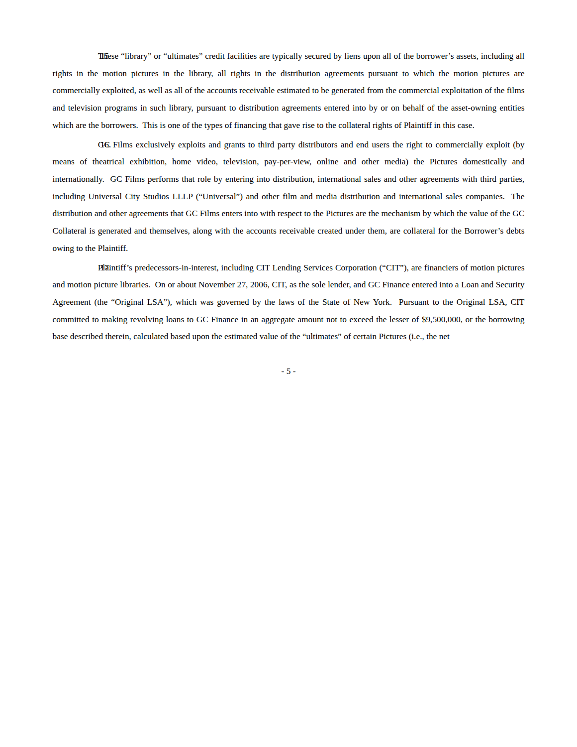15. These “library” or “ultimates” credit facilities are typically secured by liens upon all of the borrower’s assets, including all rights in the motion pictures in the library, all rights in the distribution agreements pursuant to which the motion pictures are commercially exploited, as well as all of the accounts receivable estimated to be generated from the commercial exploitation of the films and television programs in such library, pursuant to distribution agreements entered into by or on behalf of the asset-owning entities which are the borrowers. This is one of the types of financing that gave rise to the collateral rights of Plaintiff in this case.
16. GC Films exclusively exploits and grants to third party distributors and end users the right to commercially exploit (by means of theatrical exhibition, home video, television, pay-per-view, online and other media) the Pictures domestically and internationally. GC Films performs that role by entering into distribution, international sales and other agreements with third parties, including Universal City Studios LLLP (“Universal”) and other film and media distribution and international sales companies. The distribution and other agreements that GC Films enters into with respect to the Pictures are the mechanism by which the value of the GC Collateral is generated and themselves, along with the accounts receivable created under them, are collateral for the Borrower’s debts owing to the Plaintiff.
17. Plaintiff’s predecessors-in-interest, including CIT Lending Services Corporation (“CIT”), are financiers of motion pictures and motion picture libraries. On or about November 27, 2006, CIT, as the sole lender, and GC Finance entered into a Loan and Security Agreement (the “Original LSA”), which was governed by the laws of the State of New York. Pursuant to the Original LSA, CIT committed to making revolving loans to GC Finance in an aggregate amount not to exceed the lesser of $9,500,000, or the borrowing base described therein, calculated based upon the estimated value of the “ultimates” of certain Pictures (i.e., the net
- 5 -